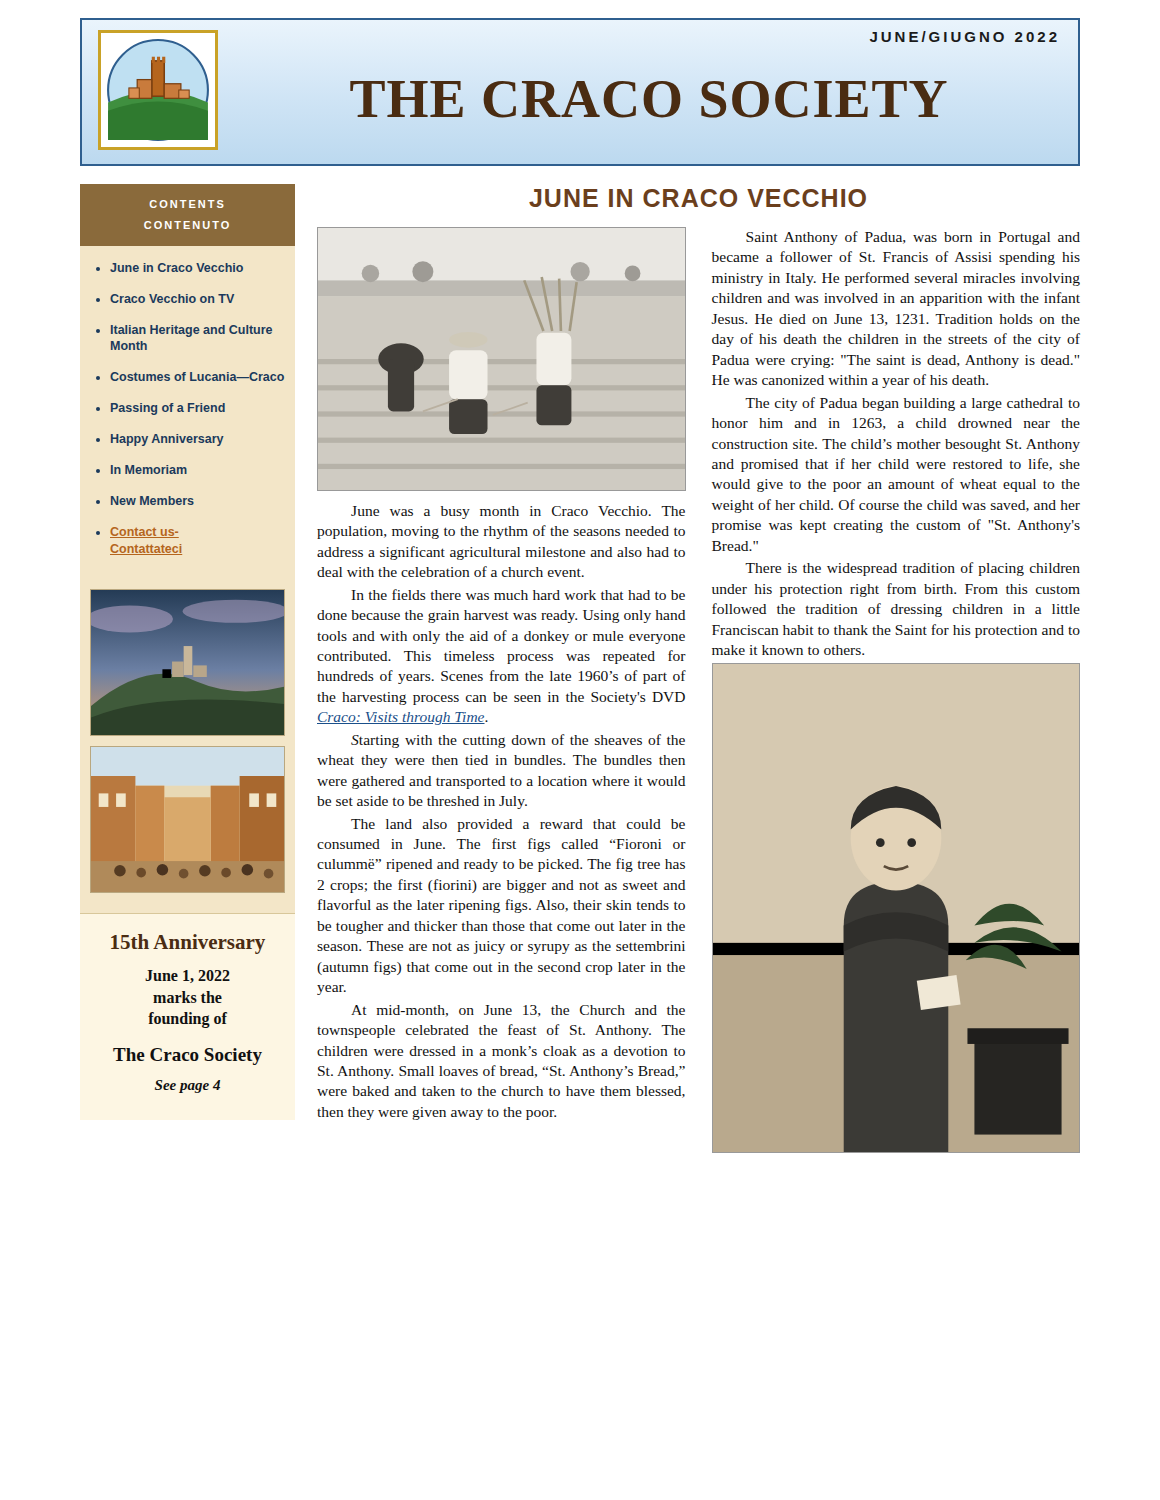JUNE/GIUGNO 2022
The Craco Society
CONTENTS
CONTENUTO
June in Craco Vecchio
Craco Vecchio on TV
Italian Heritage and Culture Month
Costumes of Lucania—Craco
Passing of a Friend
Happy Anniversary
In Memoriam
New Members
Contact us-
Contattateci
15th Anniversary
June 1, 2022
marks the
founding of
The Craco Society
See page 4
JUNE IN CRACO VECCHIO
June was a busy month in Craco Vecchio. The population, moving to the rhythm of the seasons needed to address a significant agricultural milestone and also had to deal with the celebration of a church event.
In the fields there was much hard work that had to be done because the grain harvest was ready. Using only hand tools and with only the aid of a donkey or mule everyone contributed. This timeless process was repeated for hundreds of years. Scenes from the late 1960’s of part of the harvesting process can be seen in the Society's DVD Craco: Visits through Time.
Starting with the cutting down of the sheaves of the wheat they were then tied in bundles. The bundles then were gathered and transported to a location where it would be set aside to be threshed in July.
The land also provided a reward that could be consumed in June. The first figs called “Fioroni or culummë” ripened and ready to be picked. The fig tree has 2 crops; the first (fiorini) are bigger and not as sweet and flavorful as the later ripening figs. Also, their skin tends to be tougher and thicker than those that come out later in the season. These are not as juicy or syrupy as the settembrini (autumn figs) that come out in the second crop later in the year.
At mid-month, on June 13, the Church and the townspeople celebrated the feast of St. Anthony. The children were dressed in a monk’s cloak as a devotion to St. Anthony. Small loaves of bread, “St. Anthony’s Bread,” were baked and taken to the church to have them blessed, then they were given away to the poor.
Saint Anthony of Padua, was born in Portugal and became a follower of St. Francis of Assisi spending his ministry in Italy. He performed several miracles involving children and was involved in an apparition with the infant Jesus. He died on June 13, 1231. Tradition holds on the day of his death the children in the streets of the city of Padua were crying: "The saint is dead, Anthony is dead." He was canonized within a year of his death.
The city of Padua began building a large cathedral to honor him and in 1263, a child drowned near the construction site. The child’s mother besought St. Anthony and promised that if her child were restored to life, she would give to the poor an amount of wheat equal to the weight of her child. Of course the child was saved, and her promise was kept creating the custom of "St. Anthony's Bread."
There is the widespread tradition of placing children under his protection right from birth. From this custom followed the tradition of dressing children in a little Franciscan habit to thank the Saint for his protection and to make it known to others.